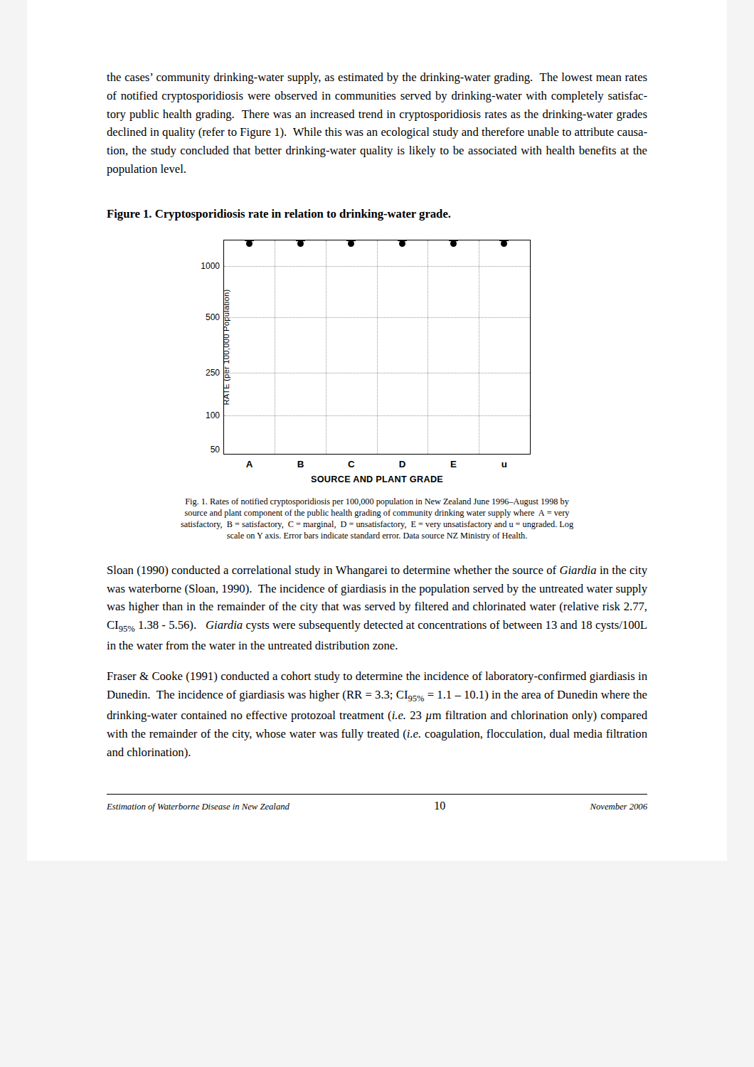the cases’ community drinking-water supply, as estimated by the drinking-water grading. The lowest mean rates of notified cryptosporidiosis were observed in communities served by drinking-water with completely satisfactory public health grading. There was an increased trend in cryptosporidiosis rates as the drinking-water grades declined in quality (refer to Figure 1). While this was an ecological study and therefore unable to attribute causation, the study concluded that better drinking-water quality is likely to be associated with health benefits at the population level.
Figure 1. Cryptosporidiosis rate in relation to drinking-water grade.
RATE (per 100,000 Population)
1000
500
250
100
50
A B C D E u
SOURCE AND PLANT GRADE
Fig. 1. Rates of notified cryptosporidiosis per 100,000 population in New Zealand June 1996–August 1998 by source and plant component of the public health grading of community drinking water supply where A = very satisfactory, B = satisfactory, C = marginal, D = unsatisfactory, E = very unsatisfactory and u = ungraded. Log scale on Y axis. Error bars indicate standard error. Data source NZ Ministry of Health.
Sloan (1990) conducted a correlational study in Whangarei to determine whether the source of Giardia in the city was waterborne (Sloan, 1990). The incidence of giardiasis in the population served by the untreated water supply was higher than in the remainder of the city that was served by filtered and chlorinated water (relative risk 2.77, CI95% 1.38 - 5.56). Giardia cysts were subsequently detected at concentrations of between 13 and 18 cysts/100L in the water from the water in the untreated distribution zone.
Fraser & Cooke (1991) conducted a cohort study to determine the incidence of laboratory-confirmed giardiasis in Dunedin. The incidence of giardiasis was higher (RR = 3.3; CI95% = 1.1 – 10.1) in the area of Dunedin where the drinking-water contained no effective protozoal treatment (i.e. 23 µm filtration and chlorination only) compared with the remainder of the city, whose water was fully treated (i.e. coagulation, flocculation, dual media filtration and chlorination).
Estimation of Waterborne Disease in New Zealand 10 November 2006